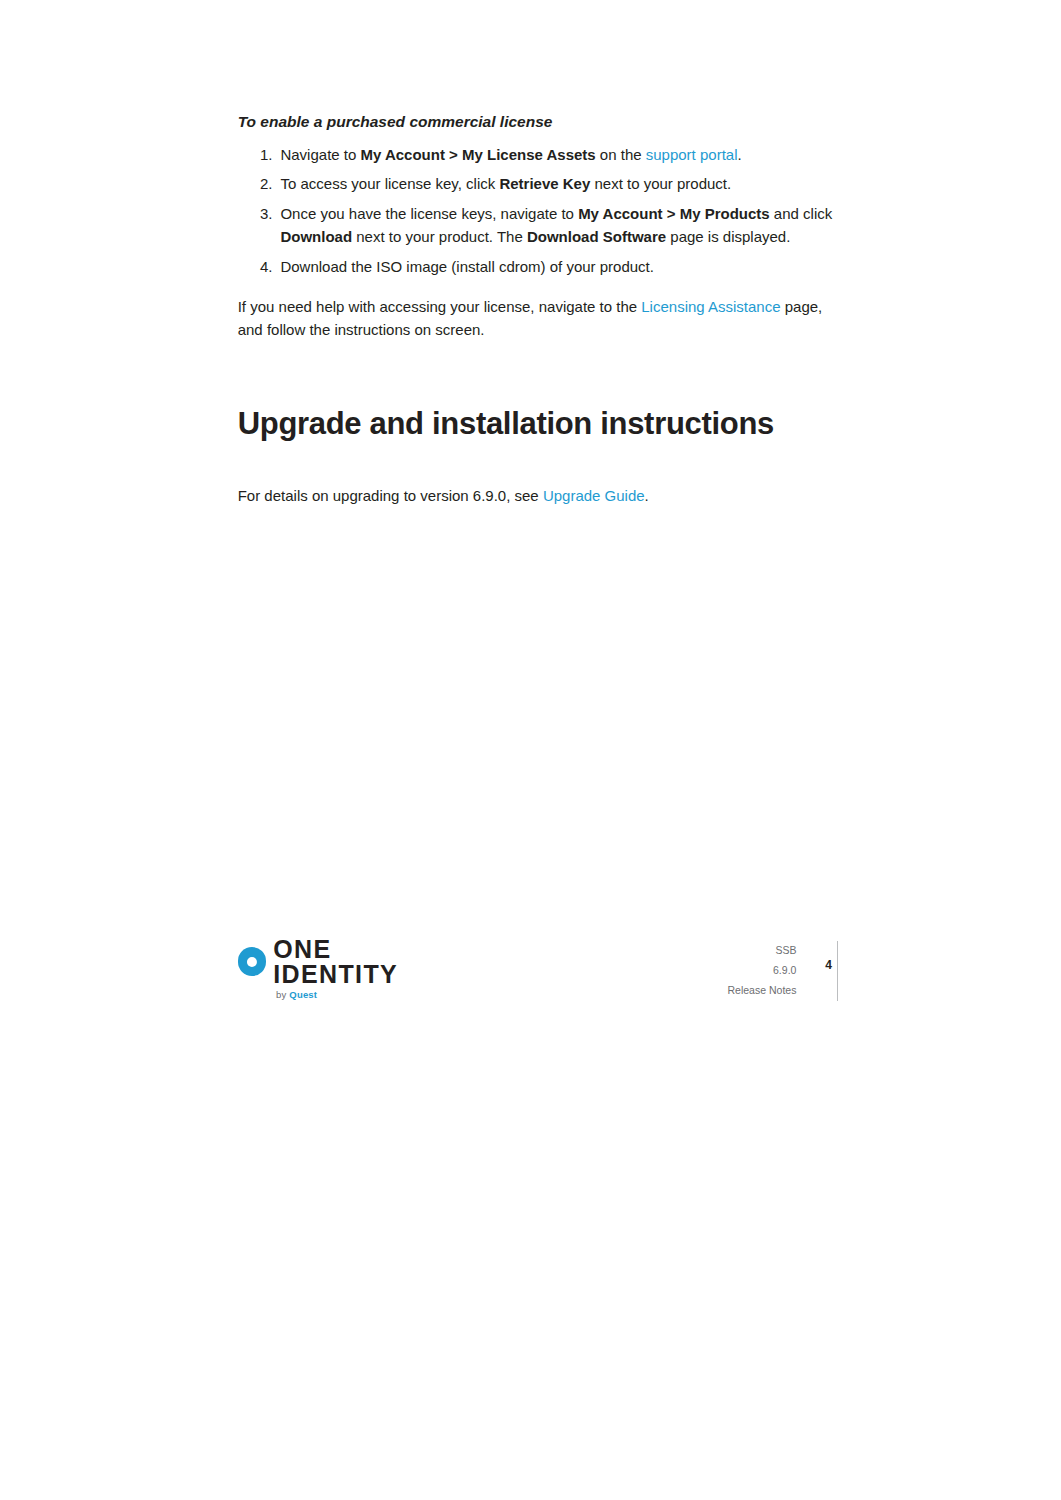To enable a purchased commercial license
Navigate to My Account > My License Assets on the support portal.
To access your license key, click Retrieve Key next to your product.
Once you have the license keys, navigate to My Account > My Products and click Download next to your product. The Download Software page is displayed.
Download the ISO image (install cdrom) of your product.
If you need help with accessing your license, navigate to the Licensing Assistance page, and follow the instructions on screen.
Upgrade and installation instructions
For details on upgrading to version 6.9.0, see Upgrade Guide.
ONE IDENTITY
by Quest
SSB
6.9.0
Release Notes
4